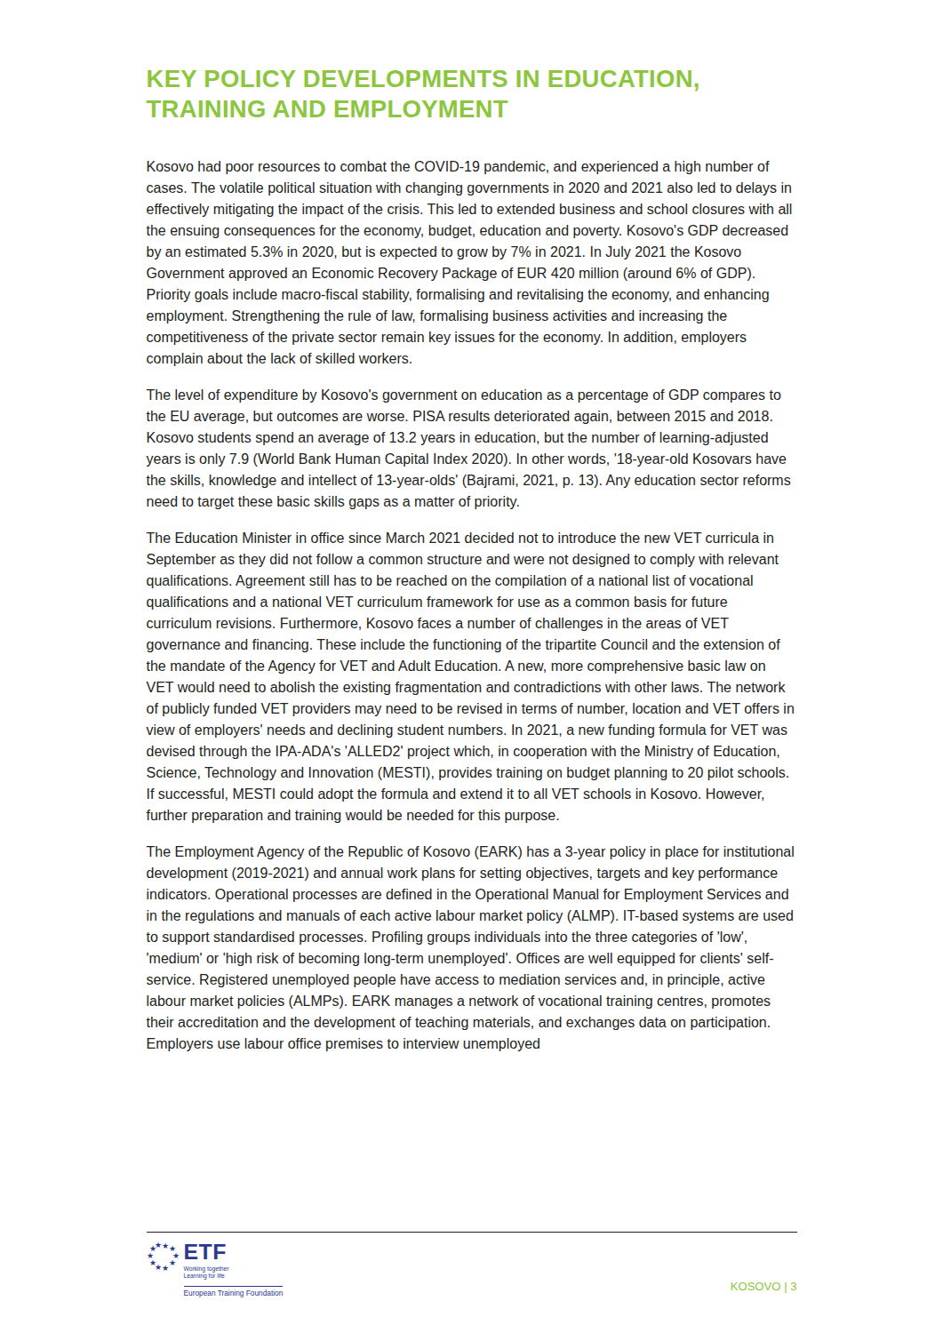Key policy developments in education, training and employment
Kosovo had poor resources to combat the COVID-19 pandemic, and experienced a high number of cases. The volatile political situation with changing governments in 2020 and 2021 also led to delays in effectively mitigating the impact of the crisis. This led to extended business and school closures with all the ensuing consequences for the economy, budget, education and poverty. Kosovo's GDP decreased by an estimated 5.3% in 2020, but is expected to grow by 7% in 2021. In July 2021 the Kosovo Government approved an Economic Recovery Package of EUR 420 million (around 6% of GDP). Priority goals include macro-fiscal stability, formalising and revitalising the economy, and enhancing employment. Strengthening the rule of law, formalising business activities and increasing the competitiveness of the private sector remain key issues for the economy. In addition, employers complain about the lack of skilled workers.
The level of expenditure by Kosovo's government on education as a percentage of GDP compares to the EU average, but outcomes are worse. PISA results deteriorated again, between 2015 and 2018. Kosovo students spend an average of 13.2 years in education, but the number of learning-adjusted years is only 7.9 (World Bank Human Capital Index 2020). In other words, '18-year-old Kosovars have the skills, knowledge and intellect of 13-year-olds' (Bajrami, 2021, p. 13). Any education sector reforms need to target these basic skills gaps as a matter of priority.
The Education Minister in office since March 2021 decided not to introduce the new VET curricula in September as they did not follow a common structure and were not designed to comply with relevant qualifications. Agreement still has to be reached on the compilation of a national list of vocational qualifications and a national VET curriculum framework for use as a common basis for future curriculum revisions. Furthermore, Kosovo faces a number of challenges in the areas of VET governance and financing. These include the functioning of the tripartite Council and the extension of the mandate of the Agency for VET and Adult Education. A new, more comprehensive basic law on VET would need to abolish the existing fragmentation and contradictions with other laws. The network of publicly funded VET providers may need to be revised in terms of number, location and VET offers in view of employers' needs and declining student numbers. In 2021, a new funding formula for VET was devised through the IPA-ADA's 'ALLED2' project which, in cooperation with the Ministry of Education, Science, Technology and Innovation (MESTI), provides training on budget planning to 20 pilot schools. If successful, MESTI could adopt the formula and extend it to all VET schools in Kosovo. However, further preparation and training would be needed for this purpose.
The Employment Agency of the Republic of Kosovo (EARK) has a 3-year policy in place for institutional development (2019-2021) and annual work plans for setting objectives, targets and key performance indicators. Operational processes are defined in the Operational Manual for Employment Services and in the regulations and manuals of each active labour market policy (ALMP). IT-based systems are used to support standardised processes. Profiling groups individuals into the three categories of 'low', 'medium' or 'high risk of becoming long-term unemployed'. Offices are well equipped for clients' self-service. Registered unemployed people have access to mediation services and, in principle, active labour market policies (ALMPs). EARK manages a network of vocational training centres, promotes their accreditation and the development of teaching materials, and exchanges data on participation. Employers use labour office premises to interview unemployed
★★★★★ ★★★★★
ETF Working together
Learning for life European Training Foundation
KOSOVO | 3